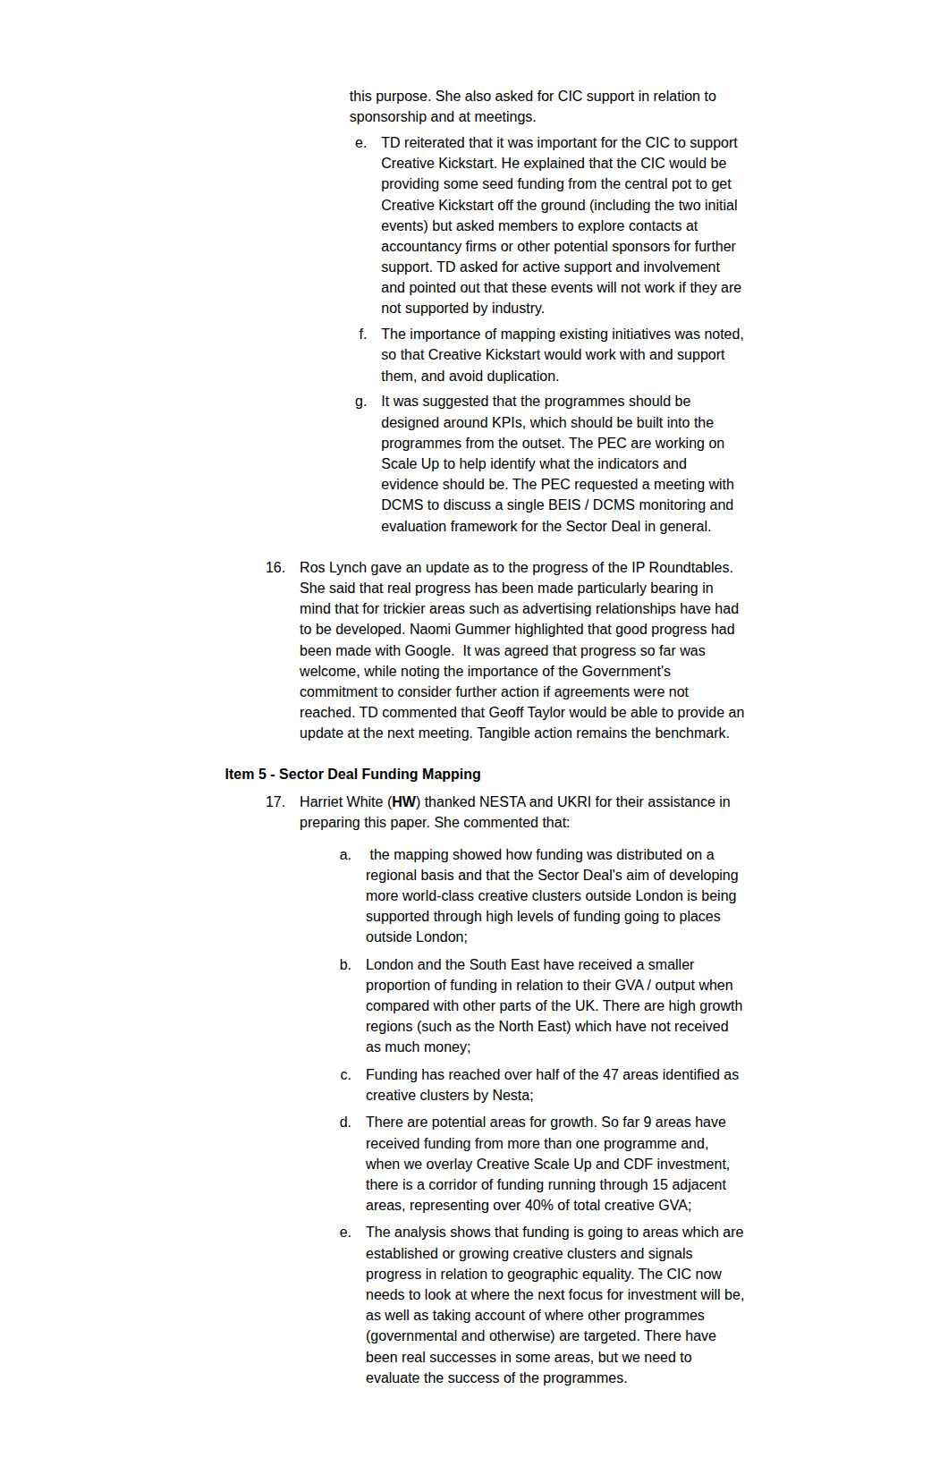this purpose. She also asked for CIC support in relation to sponsorship and at meetings.
TD reiterated that it was important for the CIC to support Creative Kickstart. He explained that the CIC would be providing some seed funding from the central pot to get Creative Kickstart off the ground (including the two initial events) but asked members to explore contacts at accountancy firms or other potential sponsors for further support. TD asked for active support and involvement and pointed out that these events will not work if they are not supported by industry.
The importance of mapping existing initiatives was noted, so that Creative Kickstart would work with and support them, and avoid duplication.
It was suggested that the programmes should be designed around KPIs, which should be built into the programmes from the outset. The PEC are working on Scale Up to help identify what the indicators and evidence should be. The PEC requested a meeting with DCMS to discuss a single BEIS / DCMS monitoring and evaluation framework for the Sector Deal in general.
Ros Lynch gave an update as to the progress of the IP Roundtables. She said that real progress has been made particularly bearing in mind that for trickier areas such as advertising relationships have had to be developed. Naomi Gummer highlighted that good progress had been made with Google. It was agreed that progress so far was welcome, while noting the importance of the Government's commitment to consider further action if agreements were not reached. TD commented that Geoff Taylor would be able to provide an update at the next meeting. Tangible action remains the benchmark.
Item 5 - Sector Deal Funding Mapping
Harriet White (HW) thanked NESTA and UKRI for their assistance in preparing this paper. She commented that:
the mapping showed how funding was distributed on a regional basis and that the Sector Deal's aim of developing more world-class creative clusters outside London is being supported through high levels of funding going to places outside London;
London and the South East have received a smaller proportion of funding in relation to their GVA / output when compared with other parts of the UK. There are high growth regions (such as the North East) which have not received as much money;
Funding has reached over half of the 47 areas identified as creative clusters by Nesta;
There are potential areas for growth. So far 9 areas have received funding from more than one programme and, when we overlay Creative Scale Up and CDF investment, there is a corridor of funding running through 15 adjacent areas, representing over 40% of total creative GVA;
The analysis shows that funding is going to areas which are established or growing creative clusters and signals progress in relation to geographic equality. The CIC now needs to look at where the next focus for investment will be, as well as taking account of where other programmes (governmental and otherwise) are targeted. There have been real successes in some areas, but we need to evaluate the success of the programmes.